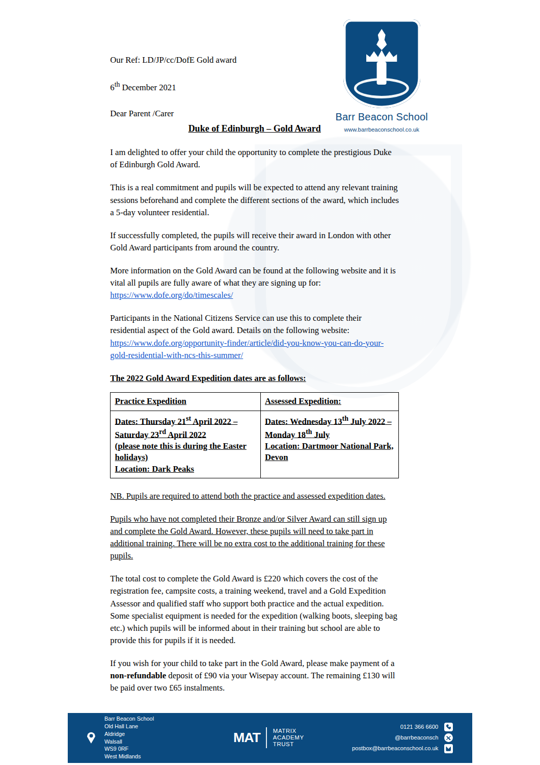Barr Beacon School
www.barrbeaconschool.co.uk
Our Ref: LD/JP/cc/DofE Gold award
6th December 2021
Dear Parent /Carer
Duke of Edinburgh – Gold Award
I am delighted to offer your child the opportunity to complete the prestigious Duke of Edinburgh Gold Award.
This is a real commitment and pupils will be expected to attend any relevant training sessions beforehand and complete the different sections of the award, which includes a 5-day volunteer residential.
If successfully completed, the pupils will receive their award in London with other Gold Award participants from around the country.
More information on the Gold Award can be found at the following website and it is vital all pupils are fully aware of what they are signing up for: https://www.dofe.org/do/timescales/
Participants in the National Citizens Service can use this to complete their residential aspect of the Gold award. Details on the following website: https://www.dofe.org/opportunity-finder/article/did-you-know-you-can-do-your-gold-residential-with-ncs-this-summer/
The 2022 Gold Award Expedition dates are as follows:
| Practice Expedition | Assessed Expedition: |
| Dates: Thursday 21 st April 2022 – Saturday 23 rd April 2022 (please note this is during the Easter holidays) Location: Dark Peaks | Dates: Wednesday 13 th July 2022 – Monday 18 th July Location: Dartmoor National Park, Devon |
NB. Pupils are required to attend both the practice and assessed expedition dates.
Pupils who have not completed their Bronze and/or Silver Award can still sign up and complete the Gold Award. However, these pupils will need to take part in additional training. There will be no extra cost to the additional training for these pupils.
The total cost to complete the Gold Award is £220 which covers the cost of the registration fee, campsite costs, a training weekend, travel and a Gold Expedition Assessor and qualified staff who support both practice and the actual expedition. Some specialist equipment is needed for the expedition (walking boots, sleeping bag etc.) which pupils will be informed about in their training but school are able to provide this for pupils if it is needed.
If you wish for your child to take part in the Gold Award, please make payment of a non-refundable deposit of £90 via your Wisepay account. The remaining £130 will be paid over two £65 instalments.
Barr Beacon School
Old Hall Lane
Aldridge
Walsall
WS9 0RF
West Midlands
MAT
MATRIX
ACADEMY
TRUST
0121 366 6600
@barrbeaconsch
postbox@barrbeaconschool.co.uk